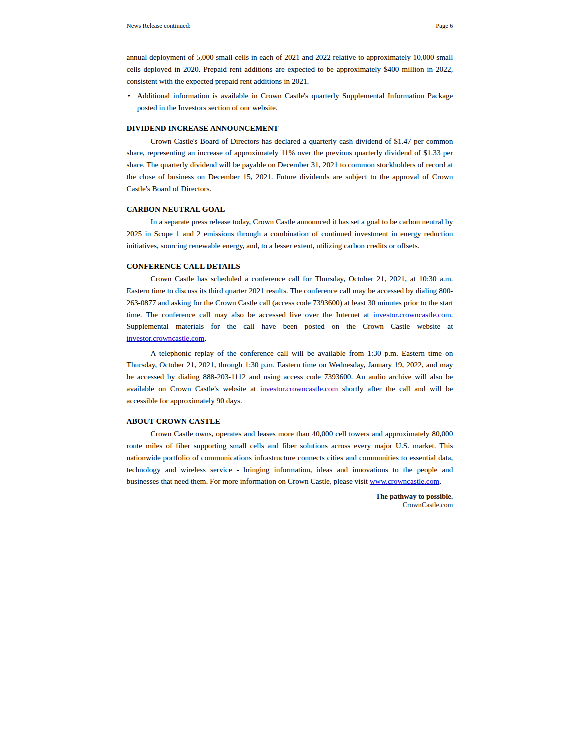News Release continued:
Page 6
annual deployment of 5,000 small cells in each of 2021 and 2022 relative to approximately 10,000 small cells deployed in 2020. Prepaid rent additions are expected to be approximately $400 million in 2022, consistent with the expected prepaid rent additions in 2021.
Additional information is available in Crown Castle's quarterly Supplemental Information Package posted in the Investors section of our website.
Dividend Increase Announcement
Crown Castle's Board of Directors has declared a quarterly cash dividend of $1.47 per common share, representing an increase of approximately 11% over the previous quarterly dividend of $1.33 per share. The quarterly dividend will be payable on December 31, 2021 to common stockholders of record at the close of business on December 15, 2021. Future dividends are subject to the approval of Crown Castle's Board of Directors.
Carbon Neutral Goal
In a separate press release today, Crown Castle announced it has set a goal to be carbon neutral by 2025 in Scope 1 and 2 emissions through a combination of continued investment in energy reduction initiatives, sourcing renewable energy, and, to a lesser extent, utilizing carbon credits or offsets.
Conference Call Details
Crown Castle has scheduled a conference call for Thursday, October 21, 2021, at 10:30 a.m. Eastern time to discuss its third quarter 2021 results. The conference call may be accessed by dialing 800-263-0877 and asking for the Crown Castle call (access code 7393600) at least 30 minutes prior to the start time. The conference call may also be accessed live over the Internet at investor.crowncastle.com. Supplemental materials for the call have been posted on the Crown Castle website at investor.crowncastle.com.
A telephonic replay of the conference call will be available from 1:30 p.m. Eastern time on Thursday, October 21, 2021, through 1:30 p.m. Eastern time on Wednesday, January 19, 2022, and may be accessed by dialing 888-203-1112 and using access code 7393600. An audio archive will also be available on Crown Castle's website at investor.crowncastle.com shortly after the call and will be accessible for approximately 90 days.
About Crown Castle
Crown Castle owns, operates and leases more than 40,000 cell towers and approximately 80,000 route miles of fiber supporting small cells and fiber solutions across every major U.S. market. This nationwide portfolio of communications infrastructure connects cities and communities to essential data, technology and wireless service - bringing information, ideas and innovations to the people and businesses that need them. For more information on Crown Castle, please visit www.crowncastle.com.
The pathway to possible.
CrownCastle.com